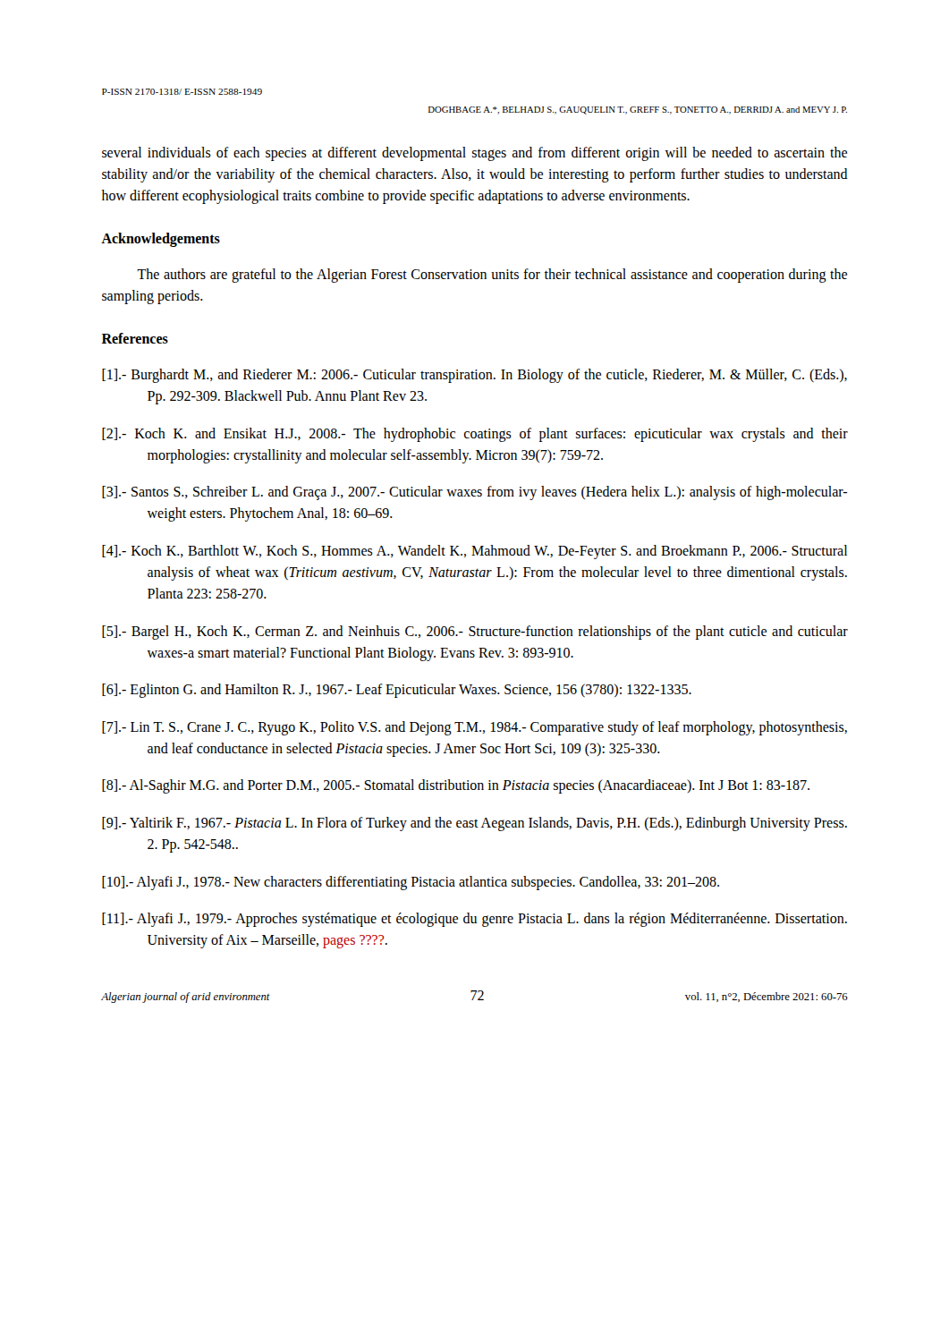P-ISSN 2170-1318/ E-ISSN 2588-1949
DOGHBAGE A.*, BELHADJ S., GAUQUELIN T., GREFF S., TONETTO A., DERRIDJ A. and MEVY J. P.
several individuals of each species at different developmental stages and from different origin will be needed to ascertain the stability and/or the variability of the chemical characters. Also, it would be interesting to perform further studies to understand how different ecophysiological traits combine to provide specific adaptations to adverse environments.
Acknowledgements
The authors are grateful to the Algerian Forest Conservation units for their technical assistance and cooperation during the sampling periods.
References
[1].- Burghardt M., and Riederer M.: 2006.- Cuticular transpiration. In Biology of the cuticle, Riederer, M. & Müller, C. (Eds.), Pp. 292-309. Blackwell Pub. Annu Plant Rev 23.
[2].- Koch K. and Ensikat H.J., 2008.- The hydrophobic coatings of plant surfaces: epicuticular wax crystals and their morphologies: crystallinity and molecular self-assembly. Micron 39(7): 759-72.
[3].- Santos S., Schreiber L. and Graça J., 2007.- Cuticular waxes from ivy leaves (Hedera helix L.): analysis of high-molecular-weight esters. Phytochem Anal, 18: 60–69.
[4].- Koch K., Barthlott W., Koch S., Hommes A., Wandelt K., Mahmoud W., De-Feyter S. and Broekmann P., 2006.- Structural analysis of wheat wax (Triticum aestivum, CV, Naturastar L.): From the molecular level to three dimentional crystals. Planta 223: 258-270.
[5].- Bargel H., Koch K., Cerman Z. and Neinhuis C., 2006.- Structure-function relationships of the plant cuticle and cuticular waxes-a smart material? Functional Plant Biology. Evans Rev. 3: 893-910.
[6].- Eglinton G. and Hamilton R. J., 1967.- Leaf Epicuticular Waxes. Science, 156 (3780): 1322-1335.
[7].- Lin T. S., Crane J. C., Ryugo K., Polito V.S. and Dejong T.M., 1984.- Comparative study of leaf morphology, photosynthesis, and leaf conductance in selected Pistacia species. J Amer Soc Hort Sci, 109 (3): 325-330.
[8].- Al-Saghir M.G. and Porter D.M., 2005.- Stomatal distribution in Pistacia species (Anacardiaceae). Int J Bot 1: 83-187.
[9].- Yaltirik F., 1967.- Pistacia L. In Flora of Turkey and the east Aegean Islands, Davis, P.H. (Eds.), Edinburgh University Press. 2. Pp. 542-548..
[10].- Alyafi J., 1978.- New characters differentiating Pistacia atlantica subspecies. Candollea, 33: 201–208.
[11].- Alyafi J., 1979.- Approches systématique et écologique du genre Pistacia L. dans la région Méditerranéenne. Dissertation. University of Aix – Marseille, pages ????.
Algerian journal of arid environment 72 vol. 11, n°2, Décembre 2021: 60-76